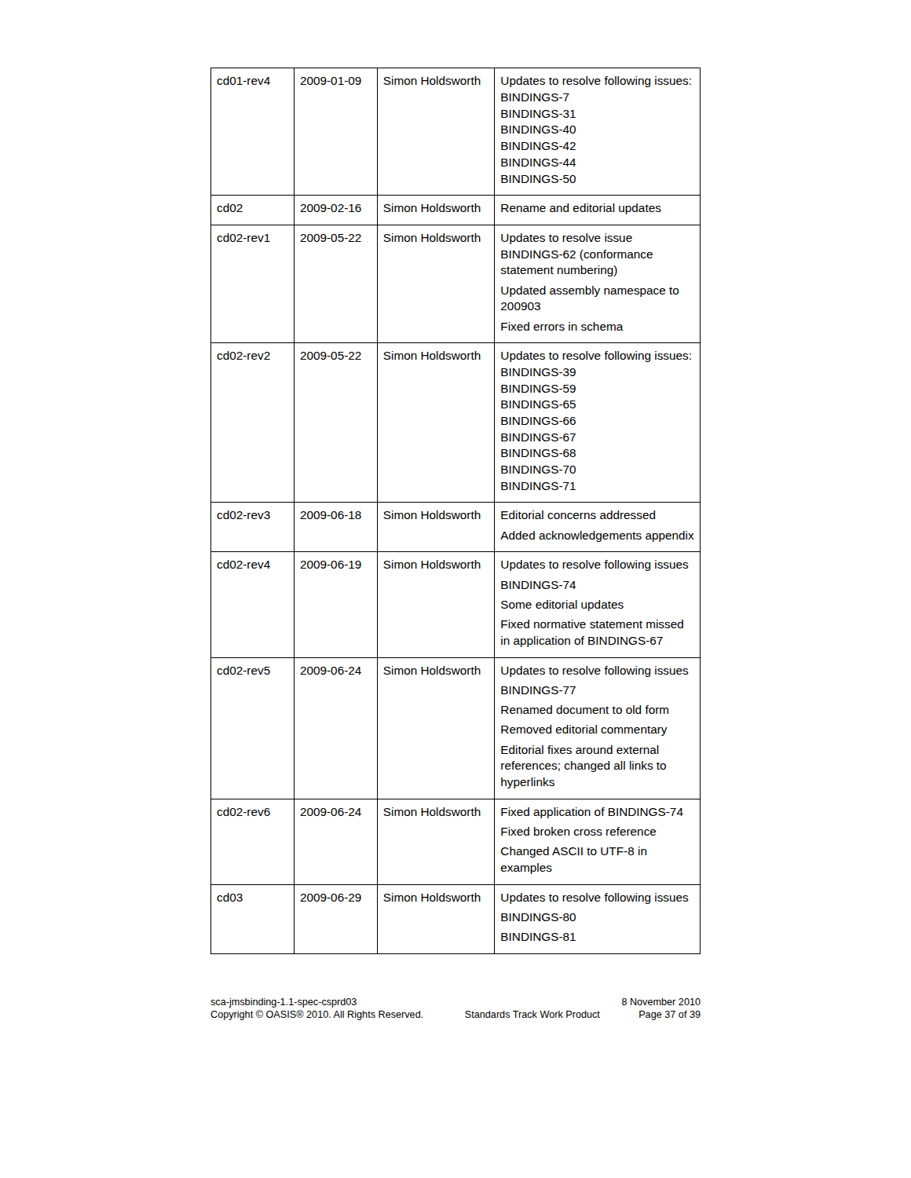| cd01-rev4 | 2009-01-09 | Simon Holdsworth | Updates to resolve following issues: BINDINGS-7 BINDINGS-31 BINDINGS-40 BINDINGS-42 BINDINGS-44 BINDINGS-50 |
| cd02 | 2009-02-16 | Simon Holdsworth | Rename and editorial updates |
| cd02-rev1 | 2009-05-22 | Simon Holdsworth | Updates to resolve issue BINDINGS-62 (conformance statement numbering) Updated assembly namespace to 200903 Fixed errors in schema |
| cd02-rev2 | 2009-05-22 | Simon Holdsworth | Updates to resolve following issues: BINDINGS-39 BINDINGS-59 BINDINGS-65 BINDINGS-66 BINDINGS-67 BINDINGS-68 BINDINGS-70 BINDINGS-71 |
| cd02-rev3 | 2009-06-18 | Simon Holdsworth | Editorial concerns addressed Added acknowledgements appendix |
| cd02-rev4 | 2009-06-19 | Simon Holdsworth | Updates to resolve following issues BINDINGS-74 Some editorial updates Fixed normative statement missed in application of BINDINGS-67 |
| cd02-rev5 | 2009-06-24 | Simon Holdsworth | Updates to resolve following issues BINDINGS-77 Renamed document to old form Removed editorial commentary Editorial fixes around external references; changed all links to hyperlinks |
| cd02-rev6 | 2009-06-24 | Simon Holdsworth | Fixed application of BINDINGS-74 Fixed broken cross reference Changed ASCII to UTF-8 in examples |
| cd03 | 2009-06-29 | Simon Holdsworth | Updates to resolve following issues BINDINGS-80 BINDINGS-81 |
| sca-jmsbinding-1.1-spec-csprd03 | | 8 November 2010 |
| Copyright © OASIS® 2010. All Rights Reserved. | Standards Track Work Product | Page 37 of 39 |